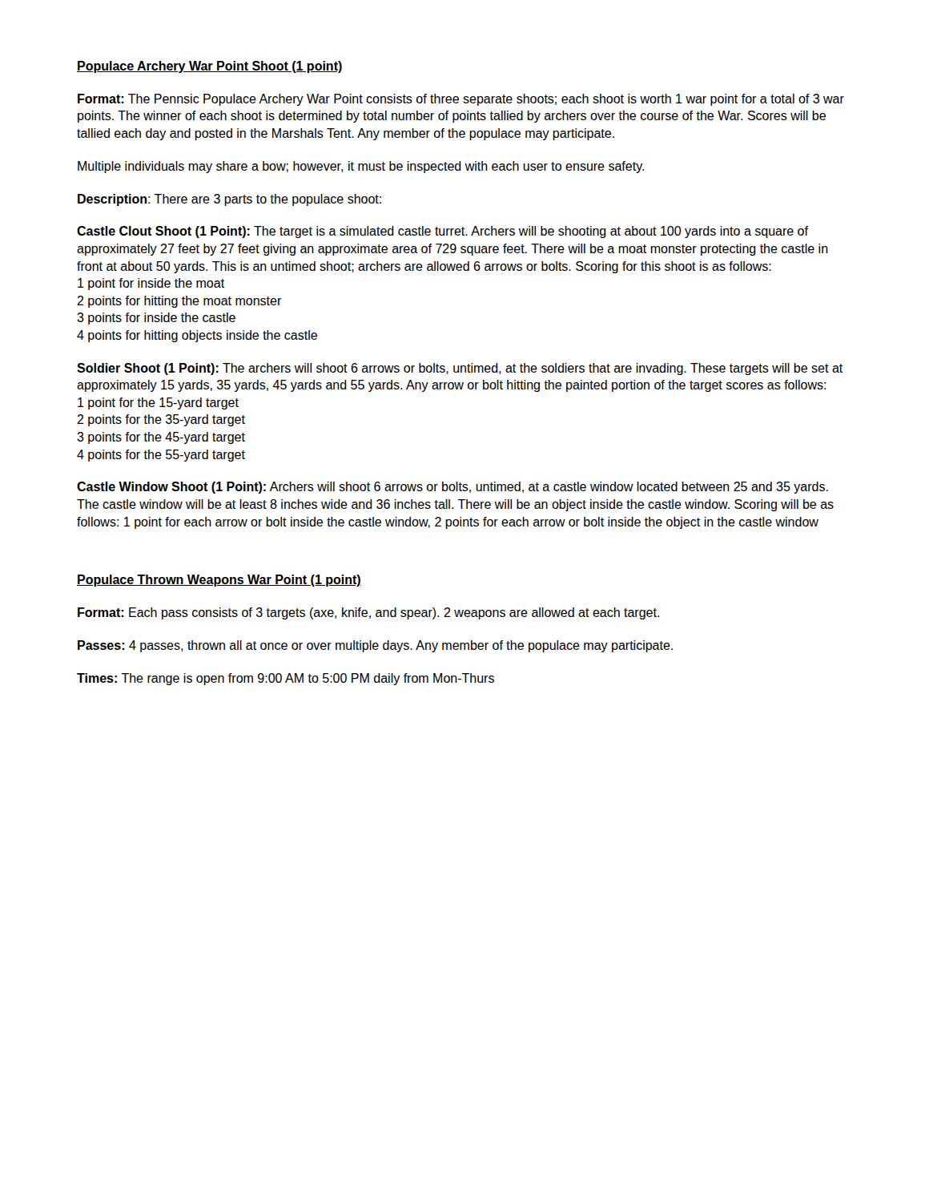Populace Archery War Point Shoot (1 point)
Format: The Pennsic Populace Archery War Point consists of three separate shoots; each shoot is worth 1 war point for a total of 3 war points. The winner of each shoot is determined by total number of points tallied by archers over the course of the War. Scores will be tallied each day and posted in the Marshals Tent. Any member of the populace may participate.
Multiple individuals may share a bow; however, it must be inspected with each user to ensure safety.
Description: There are 3 parts to the populace shoot:
Castle Clout Shoot (1 Point): The target is a simulated castle turret. Archers will be shooting at about 100 yards into a square of approximately 27 feet by 27 feet giving an approximate area of 729 square feet. There will be a moat monster protecting the castle in front at about 50 yards. This is an untimed shoot; archers are allowed 6 arrows or bolts. Scoring for this shoot is as follows:
1 point for inside the moat
2 points for hitting the moat monster
3 points for inside the castle
4 points for hitting objects inside the castle
Soldier Shoot (1 Point): The archers will shoot 6 arrows or bolts, untimed, at the soldiers that are invading. These targets will be set at approximately 15 yards, 35 yards, 45 yards and 55 yards. Any arrow or bolt hitting the painted portion of the target scores as follows:
1 point for the 15-yard target
2 points for the 35-yard target
3 points for the 45-yard target
4 points for the 55-yard target
Castle Window Shoot (1 Point): Archers will shoot 6 arrows or bolts, untimed, at a castle window located between 25 and 35 yards. The castle window will be at least 8 inches wide and 36 inches tall. There will be an object inside the castle window. Scoring will be as follows: 1 point for each arrow or bolt inside the castle window, 2 points for each arrow or bolt inside the object in the castle window
Populace Thrown Weapons War Point (1 point)
Format: Each pass consists of 3 targets (axe, knife, and spear). 2 weapons are allowed at each target.
Passes: 4 passes, thrown all at once or over multiple days. Any member of the populace may participate.
Times: The range is open from 9:00 AM to 5:00 PM daily from Mon-Thurs